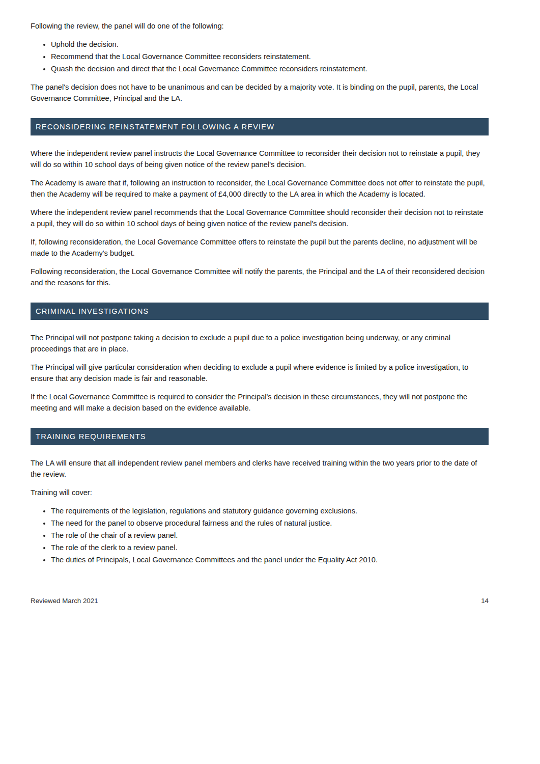Following the review, the panel will do one of the following:
Uphold the decision.
Recommend that the Local Governance Committee reconsiders reinstatement.
Quash the decision and direct that the Local Governance Committee reconsiders reinstatement.
The panel's decision does not have to be unanimous and can be decided by a majority vote. It is binding on the pupil, parents, the Local Governance Committee, Principal and the LA.
Reconsidering Reinstatement Following a Review
Where the independent review panel instructs the Local Governance Committee to reconsider their decision not to reinstate a pupil, they will do so within 10 school days of being given notice of the review panel's decision.
The Academy is aware that if, following an instruction to reconsider, the Local Governance Committee does not offer to reinstate the pupil, then the Academy will be required to make a payment of £4,000 directly to the LA area in which the Academy is located.
Where the independent review panel recommends that the Local Governance Committee should reconsider their decision not to reinstate a pupil, they will do so within 10 school days of being given notice of the review panel's decision.
If, following reconsideration, the Local Governance Committee offers to reinstate the pupil but the parents decline, no adjustment will be made to the Academy's budget.
Following reconsideration, the Local Governance Committee will notify the parents, the Principal and the LA of their reconsidered decision and the reasons for this.
Criminal Investigations
The Principal will not postpone taking a decision to exclude a pupil due to a police investigation being underway, or any criminal proceedings that are in place.
The Principal will give particular consideration when deciding to exclude a pupil where evidence is limited by a police investigation, to ensure that any decision made is fair and reasonable.
If the Local Governance Committee is required to consider the Principal's decision in these circumstances, they will not postpone the meeting and will make a decision based on the evidence available.
Training Requirements
The LA will ensure that all independent review panel members and clerks have received training within the two years prior to the date of the review.
Training will cover:
The requirements of the legislation, regulations and statutory guidance governing exclusions.
The need for the panel to observe procedural fairness and the rules of natural justice.
The role of the chair of a review panel.
The role of the clerk to a review panel.
The duties of Principals, Local Governance Committees and the panel under the Equality Act 2010.
Reviewed March 2021 14